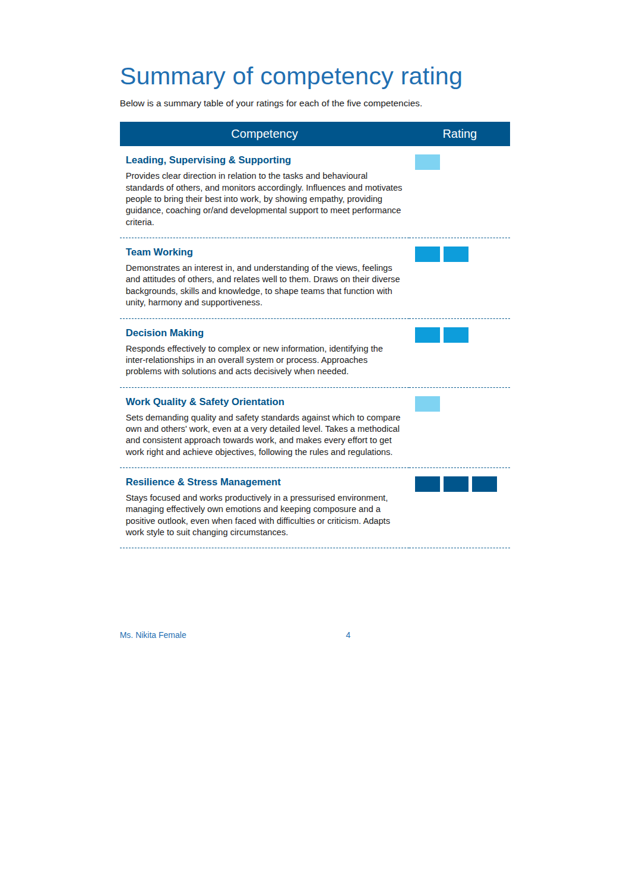Summary of competency rating
Below is a summary table of your ratings for each of the five competencies.
| Competency | Rating |
| --- | --- |
| Leading, Supervising & Supporting Provides clear direction in relation to the tasks and behavioural standards of others, and monitors accordingly. Influences and motivates people to bring their best into work, by showing empathy, providing guidance, coaching or/and developmental support to meet performance criteria. | |
| Team Working Demonstrates an interest in, and understanding of the views, feelings and attitudes of others, and relates well to them. Draws on their diverse backgrounds, skills and knowledge, to shape teams that function with unity, harmony and supportiveness. | |
| Decision Making Responds effectively to complex or new information, identifying the inter-relationships in an overall system or process. Approaches problems with solutions and acts decisively when needed. | |
| Work Quality & Safety Orientation Sets demanding quality and safety standards against which to compare own and others' work, even at a very detailed level. Takes a methodical and consistent approach towards work, and makes every effort to get work right and achieve objectives, following the rules and regulations. | |
| Resilience & Stress Management Stays focused and works productively in a pressurised environment, managing effectively own emotions and keeping composure and a positive outlook, even when faced with difficulties or criticism. Adapts work style to suit changing circumstances. | |
Ms. Nikita Female
4